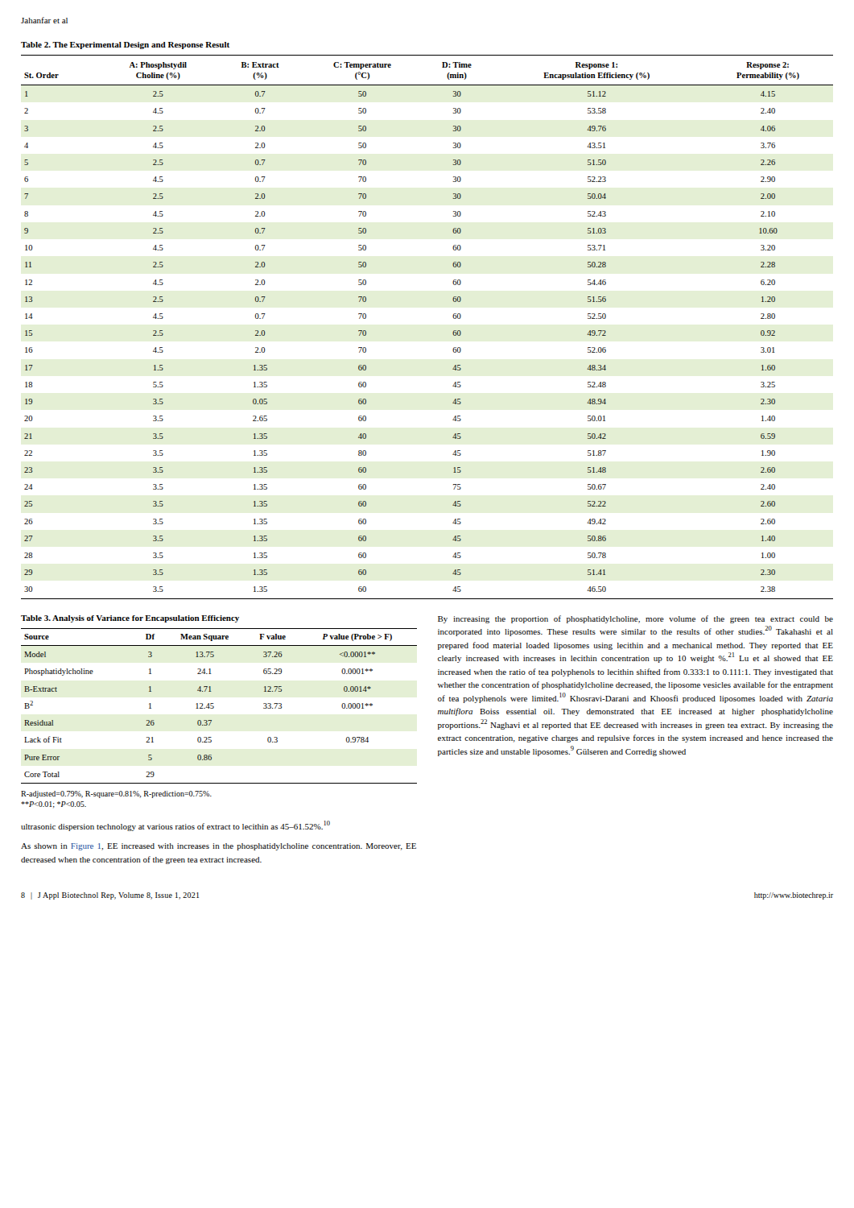Jahanfar et al
Table 2. The Experimental Design and Response Result
| St. Order | A: Phosphstydil Choline (%) | B: Extract (%) | C: Temperature (°C) | D: Time (min) | Response 1: Encapsulation Efficiency (%) | Response 2: Permeability (%) |
| --- | --- | --- | --- | --- | --- | --- |
| 1 | 2.5 | 0.7 | 50 | 30 | 51.12 | 4.15 |
| 2 | 4.5 | 0.7 | 50 | 30 | 53.58 | 2.40 |
| 3 | 2.5 | 2.0 | 50 | 30 | 49.76 | 4.06 |
| 4 | 4.5 | 2.0 | 50 | 30 | 43.51 | 3.76 |
| 5 | 2.5 | 0.7 | 70 | 30 | 51.50 | 2.26 |
| 6 | 4.5 | 0.7 | 70 | 30 | 52.23 | 2.90 |
| 7 | 2.5 | 2.0 | 70 | 30 | 50.04 | 2.00 |
| 8 | 4.5 | 2.0 | 70 | 30 | 52.43 | 2.10 |
| 9 | 2.5 | 0.7 | 50 | 60 | 51.03 | 10.60 |
| 10 | 4.5 | 0.7 | 50 | 60 | 53.71 | 3.20 |
| 11 | 2.5 | 2.0 | 50 | 60 | 50.28 | 2.28 |
| 12 | 4.5 | 2.0 | 50 | 60 | 54.46 | 6.20 |
| 13 | 2.5 | 0.7 | 70 | 60 | 51.56 | 1.20 |
| 14 | 4.5 | 0.7 | 70 | 60 | 52.50 | 2.80 |
| 15 | 2.5 | 2.0 | 70 | 60 | 49.72 | 0.92 |
| 16 | 4.5 | 2.0 | 70 | 60 | 52.06 | 3.01 |
| 17 | 1.5 | 1.35 | 60 | 45 | 48.34 | 1.60 |
| 18 | 5.5 | 1.35 | 60 | 45 | 52.48 | 3.25 |
| 19 | 3.5 | 0.05 | 60 | 45 | 48.94 | 2.30 |
| 20 | 3.5 | 2.65 | 60 | 45 | 50.01 | 1.40 |
| 21 | 3.5 | 1.35 | 40 | 45 | 50.42 | 6.59 |
| 22 | 3.5 | 1.35 | 80 | 45 | 51.87 | 1.90 |
| 23 | 3.5 | 1.35 | 60 | 15 | 51.48 | 2.60 |
| 24 | 3.5 | 1.35 | 60 | 75 | 50.67 | 2.40 |
| 25 | 3.5 | 1.35 | 60 | 45 | 52.22 | 2.60 |
| 26 | 3.5 | 1.35 | 60 | 45 | 49.42 | 2.60 |
| 27 | 3.5 | 1.35 | 60 | 45 | 50.86 | 1.40 |
| 28 | 3.5 | 1.35 | 60 | 45 | 50.78 | 1.00 |
| 29 | 3.5 | 1.35 | 60 | 45 | 51.41 | 2.30 |
| 30 | 3.5 | 1.35 | 60 | 45 | 46.50 | 2.38 |
Table 3. Analysis of Variance for Encapsulation Efficiency
| Source | Df | Mean Square | F value | P value (Probe > F) |
| --- | --- | --- | --- | --- |
| Model | 3 | 13.75 | 37.26 | <0.0001** |
| Phosphatidylcholine | 1 | 24.1 | 65.29 | 0.0001** |
| B-Extract | 1 | 4.71 | 12.75 | 0.0014* |
| B 2 | 1 | 12.45 | 33.73 | 0.0001** |
| Residual | 26 | 0.37 | | |
| Lack of Fit | 21 | 0.25 | 0.3 | 0.9784 |
| Pure Error | 5 | 0.86 | | |
| Core Total | 29 | | | |
R-adjusted=0.79%, R-square=0.81%, R-prediction=0.75%.
**P<0.01; *P<0.05.
ultrasonic dispersion technology at various ratios of extract to lecithin as 45–61.52%.10
As shown in Figure 1, EE increased with increases in the phosphatidylcholine concentration. Moreover, EE decreased when the concentration of the green tea extract increased.
By increasing the proportion of phosphatidylcholine, more volume of the green tea extract could be incorporated into liposomes. These results were similar to the results of other studies.20 Takahashi et al prepared food material loaded liposomes using lecithin and a mechanical method. They reported that EE clearly increased with increases in lecithin concentration up to 10 weight %.21 Lu et al showed that EE increased when the ratio of tea polyphenols to lecithin shifted from 0.333:1 to 0.111:1. They investigated that whether the concentration of phosphatidylcholine decreased, the liposome vesicles available for the entrapment of tea polyphenols were limited.10 Khosravi-Darani and Khoosfi produced liposomes loaded with Zataria multiflora Boiss essential oil. They demonstrated that EE increased at higher phosphatidylcholine proportions.22 Naghavi et al reported that EE decreased with increases in green tea extract. By increasing the extract concentration, negative charges and repulsive forces in the system increased and hence increased the particles size and unstable liposomes.9 Gülseren and Corredig showed
8 | J Appl Biotechnol Rep, Volume 8, Issue 1, 2021
http://www.biotechrep.ir